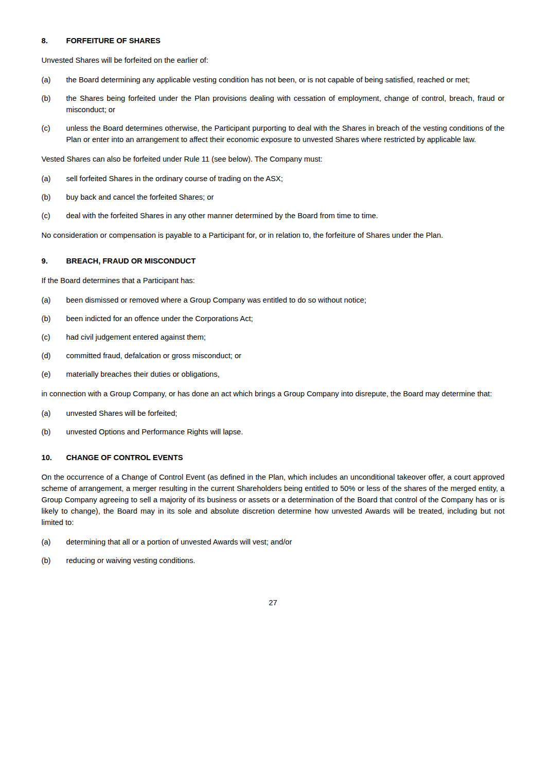8. FORFEITURE OF SHARES
Unvested Shares will be forfeited on the earlier of:
(a) the Board determining any applicable vesting condition has not been, or is not capable of being satisfied, reached or met;
(b) the Shares being forfeited under the Plan provisions dealing with cessation of employment, change of control, breach, fraud or misconduct; or
(c) unless the Board determines otherwise, the Participant purporting to deal with the Shares in breach of the vesting conditions of the Plan or enter into an arrangement to affect their economic exposure to unvested Shares where restricted by applicable law.
Vested Shares can also be forfeited under Rule 11 (see below). The Company must:
(a) sell forfeited Shares in the ordinary course of trading on the ASX;
(b) buy back and cancel the forfeited Shares; or
(c) deal with the forfeited Shares in any other manner determined by the Board from time to time.
No consideration or compensation is payable to a Participant for, or in relation to, the forfeiture of Shares under the Plan.
9. BREACH, FRAUD OR MISCONDUCT
If the Board determines that a Participant has:
(a) been dismissed or removed where a Group Company was entitled to do so without notice;
(b) been indicted for an offence under the Corporations Act;
(c) had civil judgement entered against them;
(d) committed fraud, defalcation or gross misconduct; or
(e) materially breaches their duties or obligations,
in connection with a Group Company, or has done an act which brings a Group Company into disrepute, the Board may determine that:
(a) unvested Shares will be forfeited;
(b) unvested Options and Performance Rights will lapse.
10. CHANGE OF CONTROL EVENTS
On the occurrence of a Change of Control Event (as defined in the Plan, which includes an unconditional takeover offer, a court approved scheme of arrangement, a merger resulting in the current Shareholders being entitled to 50% or less of the shares of the merged entity, a Group Company agreeing to sell a majority of its business or assets or a determination of the Board that control of the Company has or is likely to change), the Board may in its sole and absolute discretion determine how unvested Awards will be treated, including but not limited to:
(a) determining that all or a portion of unvested Awards will vest; and/or
(b) reducing or waiving vesting conditions.
27